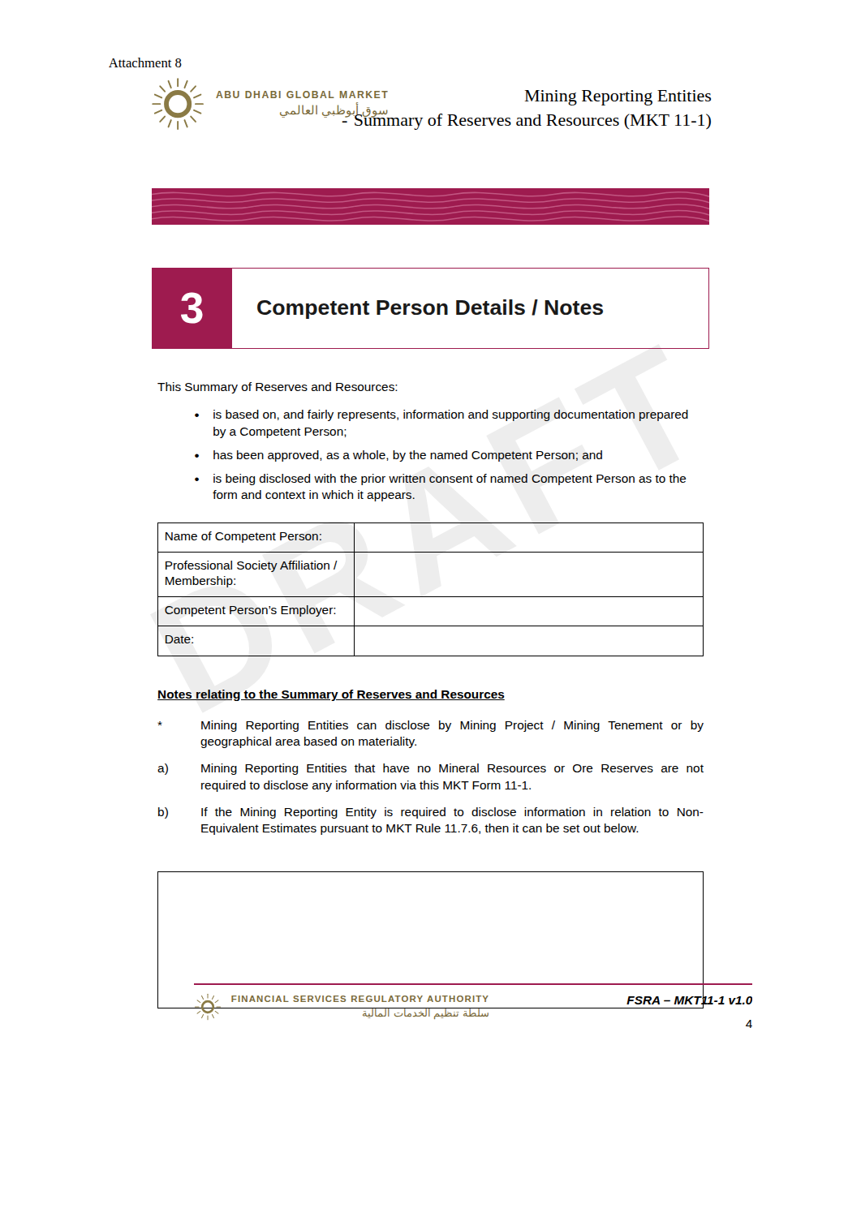DRAFT
Attachment 8
ABU DHABI GLOBAL MARKET
سوق أبوظبي العالمي
Mining Reporting Entities
-Summary of Reserves and Resources (MKT 11-1)
3
Competent Person Details / Notes
This Summary of Reserves and Resources:
is based on, and fairly represents, information and supporting documentation prepared by a Competent Person;
has been approved, as a whole, by the named Competent Person; and
is being disclosed with the prior written consent of named Competent Person as to the form and context in which it appears.
| Name of Competent Person: | |
| Professional Society Affiliation / Membership: | |
| Competent Person’s Employer: | |
| Date: | |
Notes relating to the Summary of Reserves and Resources
| * | Mining Reporting Entities can disclose by Mining Project / Mining Tenement or by geographical area based on materiality. |
| a) | Mining Reporting Entities that have no Mineral Resources or Ore Reserves are not required to disclose any information via this MKT Form 11-1. |
| b) | If the Mining Reporting Entity is required to disclose information in relation to Non-Equivalent Estimates pursuant to MKT Rule 11.7.6, then it can be set out below. |
FINANCIAL SERVICES REGULATORY AUTHORITY
سلطة تنظيم الخدمات المالية
FSRA – MKT11-1 v1.0
4